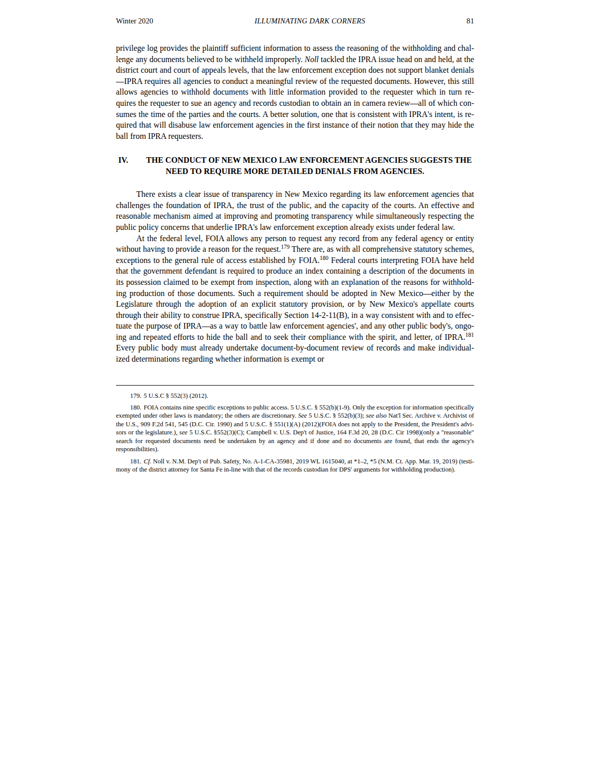Winter 2020 Illuminating Dark Corners 81
privilege log provides the plaintiff sufficient information to assess the reasoning of the withholding and challenge any documents believed to be withheld improperly. Noll tackled the IPRA issue head on and held, at the district court and court of appeals levels, that the law enforcement exception does not support blanket denials—IPRA requires all agencies to conduct a meaningful review of the requested documents. However, this still allows agencies to withhold documents with little information provided to the requester which in turn requires the requester to sue an agency and records custodian to obtain an in camera review—all of which consumes the time of the parties and the courts. A better solution, one that is consistent with IPRA's intent, is required that will disabuse law enforcement agencies in the first instance of their notion that they may hide the ball from IPRA requesters.
IV. The Conduct of New Mexico Law Enforcement Agencies Suggests the Need to Require More Detailed Denials from Agencies.
There exists a clear issue of transparency in New Mexico regarding its law enforcement agencies that challenges the foundation of IPRA, the trust of the public, and the capacity of the courts. An effective and reasonable mechanism aimed at improving and promoting transparency while simultaneously respecting the public policy concerns that underlie IPRA's law enforcement exception already exists under federal law.
At the federal level, FOIA allows any person to request any record from any federal agency or entity without having to provide a reason for the request.179 There are, as with all comprehensive statutory schemes, exceptions to the general rule of access established by FOIA.180 Federal courts interpreting FOIA have held that the government defendant is required to produce an index containing a description of the documents in its possession claimed to be exempt from inspection, along with an explanation of the reasons for withholding production of those documents. Such a requirement should be adopted in New Mexico—either by the Legislature through the adoption of an explicit statutory provision, or by New Mexico's appellate courts through their ability to construe IPRA, specifically Section 14-2-11(B), in a way consistent with and to effectuate the purpose of IPRA—as a way to battle law enforcement agencies', and any other public body's, ongoing and repeated efforts to hide the ball and to seek their compliance with the spirit, and letter, of IPRA.181 Every public body must already undertake document-by-document review of records and make individualized determinations regarding whether information is exempt or
179. 5 U.S.C § 552(3) (2012).
180. FOIA contains nine specific exceptions to public access. 5 U.S.C. § 552(b)(1-9). Only the exception for information specifically exempted under other laws is mandatory; the others are discretionary. See 5 U.S.C. § 552(b)(3); see also Nat'l Sec. Archive v. Archivist of the U.S., 909 F.2d 541, 545 (D.C. Cir. 1990) and 5 U.S.C. § 551(1)(A) (2012)(FOIA does not apply to the President, the President's advisors or the legislature.), see 5 U.S.C. §552(3)(C); Campbell v. U.S. Dep't of Justice, 164 F.3d 20, 28 (D.C. Cir 1998)(only a "reasonable" search for requested documents need be undertaken by an agency and if done and no documents are found, that ends the agency's responsibilities).
181. Cf. Noll v. N.M. Dep't of Pub. Safety, No. A-1-CA-35981, 2019 WL 1615040, at *1–2, *5 (N.M. Ct. App. Mar. 19, 2019) (testimony of the district attorney for Santa Fe in-line with that of the records custodian for DPS' arguments for withholding production).